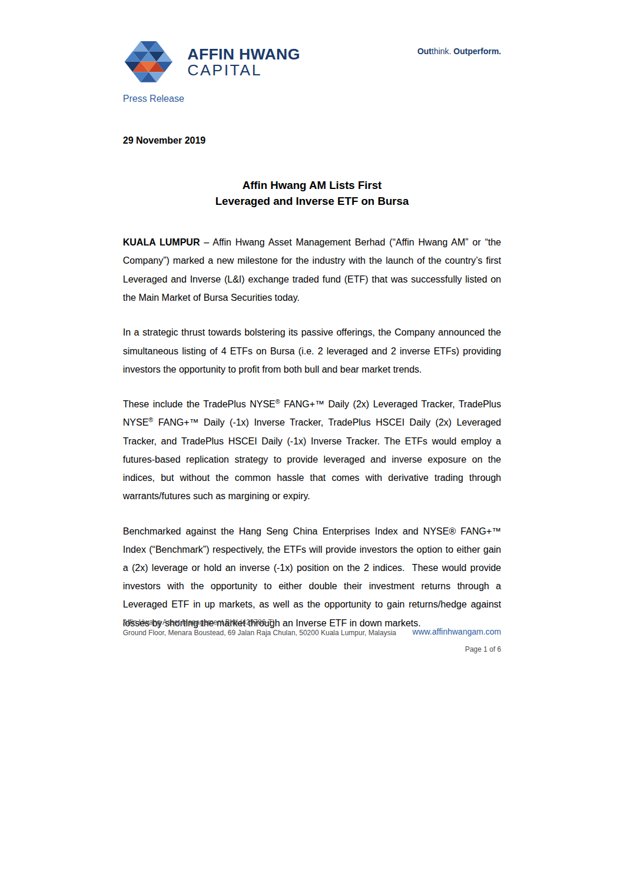AFFIN HWANG
CAPITAL
Outthink. Out perform.
Press Release
29 November 2019
Affin Hwang AM Lists First
Leveraged and Inverse ETF on Bursa
KUALA LUMPUR – Affin Hwang Asset Management Berhad (“Affin Hwang AM” or “the Company”) marked a new milestone for the industry with the launch of the country’s first Leveraged and Inverse (L&I) exchange traded fund (ETF) that was successfully listed on the Main Market of Bursa Securities today.
In a strategic thrust towards bolstering its passive offerings, the Company announced the simultaneous listing of 4 ETFs on Bursa (i.e. 2 leveraged and 2 inverse ETFs) providing investors the opportunity to profit from both bull and bear market trends.
These include the TradePlus NYSE® FANG+™ Daily (2x) Leveraged Tracker, TradePlus NYSE® FANG+™ Daily (-1x) Inverse Tracker, TradePlus HSCEI Daily (2x) Leveraged Tracker, and TradePlus HSCEI Daily (-1x) Inverse Tracker. The ETFs would employ a futures-based replication strategy to provide leveraged and inverse exposure on the indices, but without the common hassle that comes with derivative trading through warrants/futures such as margining or expiry.
Benchmarked against the Hang Seng China Enterprises Index and NYSE® FANG+™ Index (“Benchmark”) respectively, the ETFs will provide investors the option to either gain a (2x) leverage or hold an inverse (-1x) position on the 2 indices. These would provide investors with the opportunity to either double their investment returns through a Leveraged ETF in up markets, as well as the opportunity to gain returns/hedge against losses by shorting the market through an Inverse ETF in down markets.
Affin Hwang Asset Management Bhd (429786-T)
Ground Floor, Menara Boustead, 69 Jalan Raja Chulan, 50200 Kuala Lumpur, Malaysia
www.affinhwangam.com
Page 1 of 6